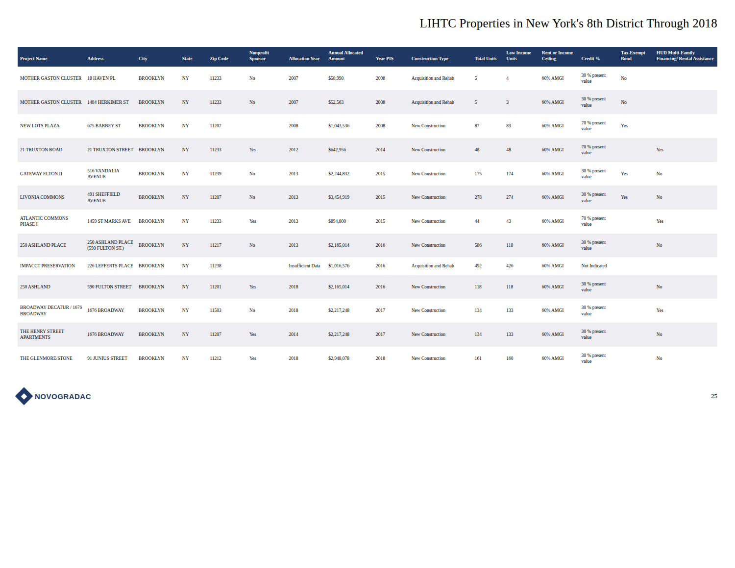LIHTC Properties in New York's 8th District Through 2018
| Project Name | Address | City | State | Zip Code | Nonprofit Sponsor | Allocation Year | Annual Allocated Amount | Year PIS | Construction Type | Total Units | Low Income Units | Rent or Income Ceiling | Credit % | Tax-Exempt Bond | HUD Multi-Family Financing/ Rental Assistance |
| --- | --- | --- | --- | --- | --- | --- | --- | --- | --- | --- | --- | --- | --- | --- | --- |
| MOTHER GASTON CLUSTER | 18 HAVEN PL | BROOKLYN | NY | 11233 | No | 2007 | $58,998 | 2008 | Acquisition and Rehab | 5 | 4 | 60% AMGI | 30 % present value | No | |
| MOTHER GASTON CLUSTER | 1484 HERKIMER ST | BROOKLYN | NY | 11233 | No | 2007 | $52,563 | 2008 | Acquisition and Rehab | 5 | 3 | 60% AMGI | 30 % present value | No | |
| NEW LOTS PLAZA | 675 BARBEY ST | BROOKLYN | NY | 11207 | | 2008 | $1,043,536 | 2008 | New Construction | 87 | 83 | 60% AMGI | 70 % present value | Yes | |
| 21 TRUXTON ROAD | 21 TRUXTON STREET | BROOKLYN | NY | 11233 | Yes | 2012 | $642,956 | 2014 | New Construction | 48 | 48 | 60% AMGI | 70 % present value | | Yes |
| GATEWAY ELTON II | 516 VANDALIA AVENUE | BROOKLYN | NY | 11239 | No | 2013 | $2,244,832 | 2015 | New Construction | 175 | 174 | 60% AMGI | 30 % present value | Yes | No |
| LIVONIA COMMONS | 491 SHEFFIELD AVENUE | BROOKLYN | NY | 11207 | No | 2013 | $3,454,919 | 2015 | New Construction | 278 | 274 | 60% AMGI | 30 % present value | Yes | No |
| ATLANTIC COMMONS PHASE I | 1459 ST MARKS AVE | BROOKLYN | NY | 11233 | Yes | 2013 | $894,800 | 2015 | New Construction | 44 | 43 | 60% AMGI | 70 % present value | | Yes |
| 250 ASHLAND PLACE | 250 ASHLAND PLACE (590 FULTON ST.) | BROOKLYN | NY | 11217 | No | 2013 | $2,165,014 | 2016 | New Construction | 586 | 118 | 60% AMGI | 30 % present value | | No |
| IMPACCT PRESERVATION | 226 LEFFERTS PLACE | BROOKLYN | NY | 11238 | | Insufficient Data | $1,016,576 | 2016 | Acquisition and Rehab | 492 | 426 | 60% AMGI | Not Indicated | | |
| 250 ASHLAND | 590 FULTON STREET | BROOKLYN | NY | 11201 | Yes | 2018 | $2,165,014 | 2016 | New Construction | 118 | 118 | 60% AMGI | 30 % present value | | No |
| BROADWAY DECATUR / 1676 BROADWAY | 1676 BROADWAY | BROOKLYN | NY | 11503 | No | 2018 | $2,217,248 | 2017 | New Construction | 134 | 133 | 60% AMGI | 30 % present value | | Yes |
| THE HENRY STREET APARTMENTS | 1676 BROADWAY | BROOKLYN | NY | 11207 | Yes | 2014 | $2,217,248 | 2017 | New Construction | 134 | 133 | 60% AMGI | 30 % present value | | No |
| THE GLENMORE/STONE | 91 JUNIUS STREET | BROOKLYN | NY | 11212 | Yes | 2018 | $2,948,078 | 2018 | New Construction | 161 | 160 | 60% AMGI | 30 % present value | | No |
NOVOGRADAC
25